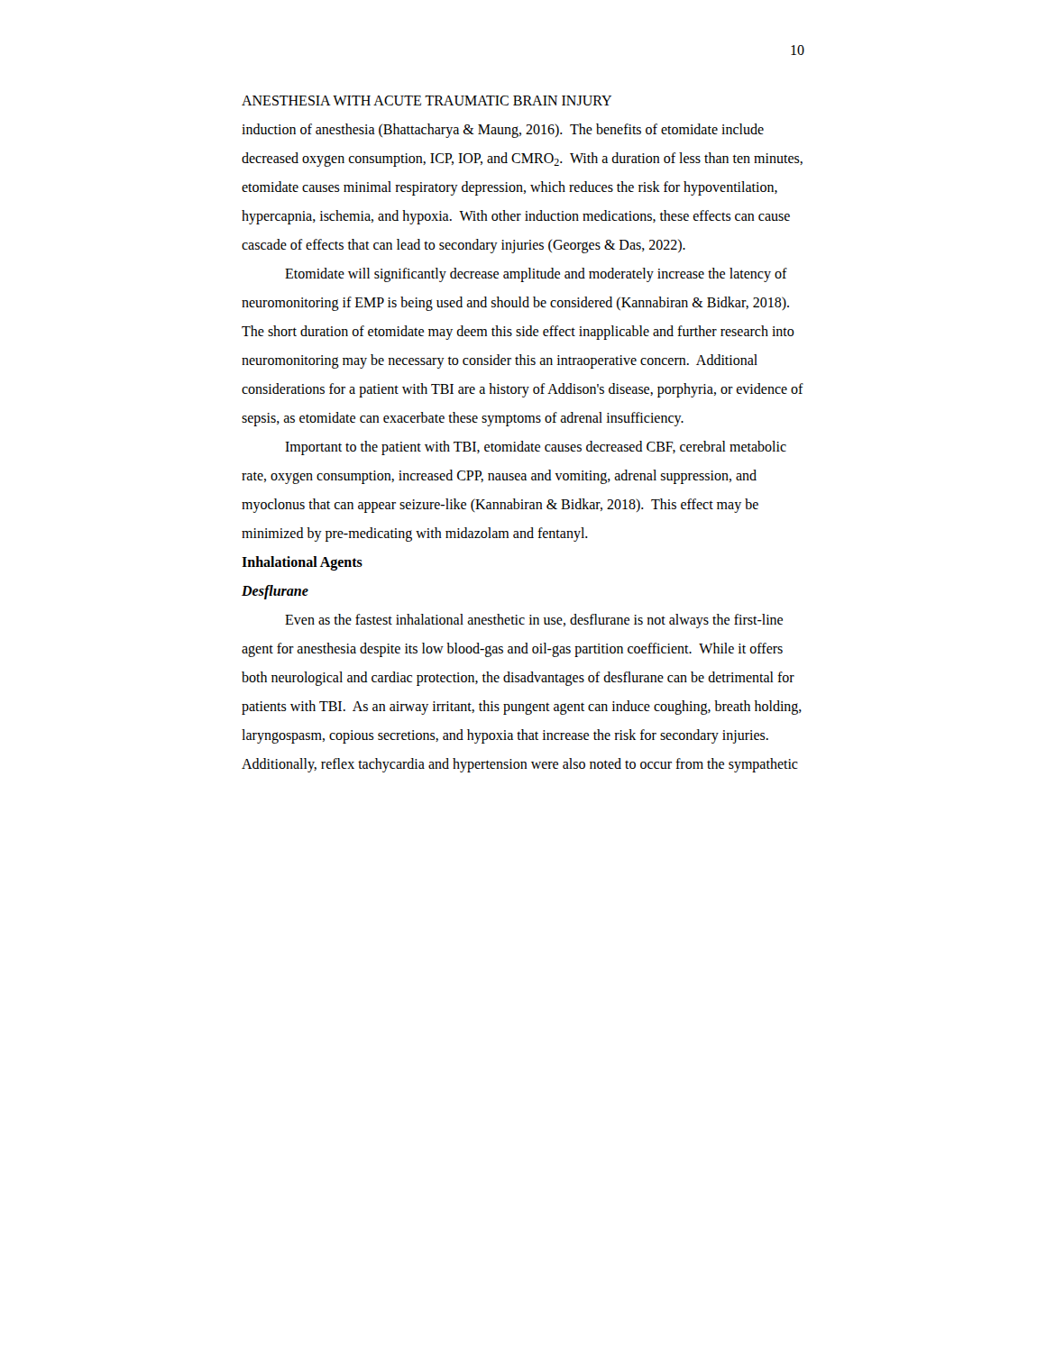10
ANESTHESIA WITH ACUTE TRAUMATIC BRAIN INJURY
induction of anesthesia (Bhattacharya & Maung, 2016). The benefits of etomidate include decreased oxygen consumption, ICP, IOP, and CMRO2. With a duration of less than ten minutes, etomidate causes minimal respiratory depression, which reduces the risk for hypoventilation, hypercapnia, ischemia, and hypoxia. With other induction medications, these effects can cause cascade of effects that can lead to secondary injuries (Georges & Das, 2022).
Etomidate will significantly decrease amplitude and moderately increase the latency of neuromonitoring if EMP is being used and should be considered (Kannabiran & Bidkar, 2018). The short duration of etomidate may deem this side effect inapplicable and further research into neuromonitoring may be necessary to consider this an intraoperative concern. Additional considerations for a patient with TBI are a history of Addison's disease, porphyria, or evidence of sepsis, as etomidate can exacerbate these symptoms of adrenal insufficiency.
Important to the patient with TBI, etomidate causes decreased CBF, cerebral metabolic rate, oxygen consumption, increased CPP, nausea and vomiting, adrenal suppression, and myoclonus that can appear seizure-like (Kannabiran & Bidkar, 2018). This effect may be minimized by pre-medicating with midazolam and fentanyl.
Inhalational Agents
Desflurane
Even as the fastest inhalational anesthetic in use, desflurane is not always the first-line agent for anesthesia despite its low blood-gas and oil-gas partition coefficient. While it offers both neurological and cardiac protection, the disadvantages of desflurane can be detrimental for patients with TBI. As an airway irritant, this pungent agent can induce coughing, breath holding, laryngospasm, copious secretions, and hypoxia that increase the risk for secondary injuries. Additionally, reflex tachycardia and hypertension were also noted to occur from the sympathetic